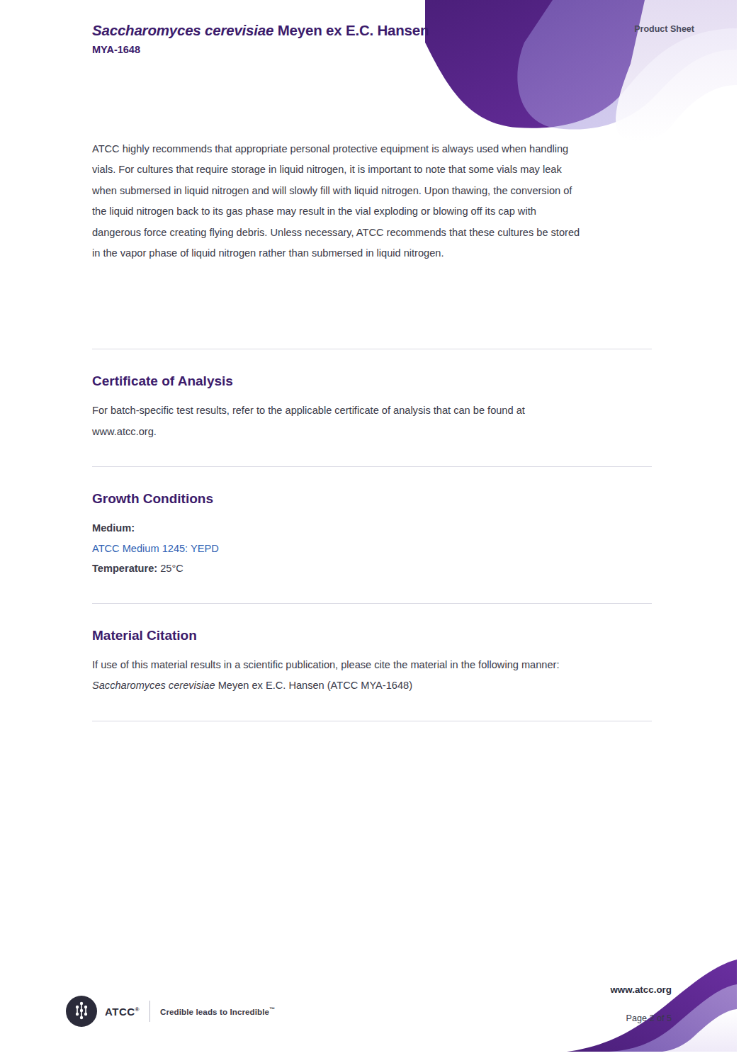Product Sheet
Saccharomyces cerevisiae Meyen ex E.C. Hansen
MYA-1648
ATCC highly recommends that appropriate personal protective equipment is always used when handling vials. For cultures that require storage in liquid nitrogen, it is important to note that some vials may leak when submersed in liquid nitrogen and will slowly fill with liquid nitrogen. Upon thawing, the conversion of the liquid nitrogen back to its gas phase may result in the vial exploding or blowing off its cap with dangerous force creating flying debris. Unless necessary, ATCC recommends that these cultures be stored in the vapor phase of liquid nitrogen rather than submersed in liquid nitrogen.
Certificate of Analysis
For batch-specific test results, refer to the applicable certificate of analysis that can be found at www.atcc.org.
Growth Conditions
Medium:
ATCC Medium 1245: YEPD
Temperature: 25°C
Material Citation
If use of this material results in a scientific publication, please cite the material in the following manner: Saccharomyces cerevisiae Meyen ex E.C. Hansen (ATCC MYA-1648)
ATCC®
Credible leads to Incredible™
www.atcc.org
Page 2 of 5